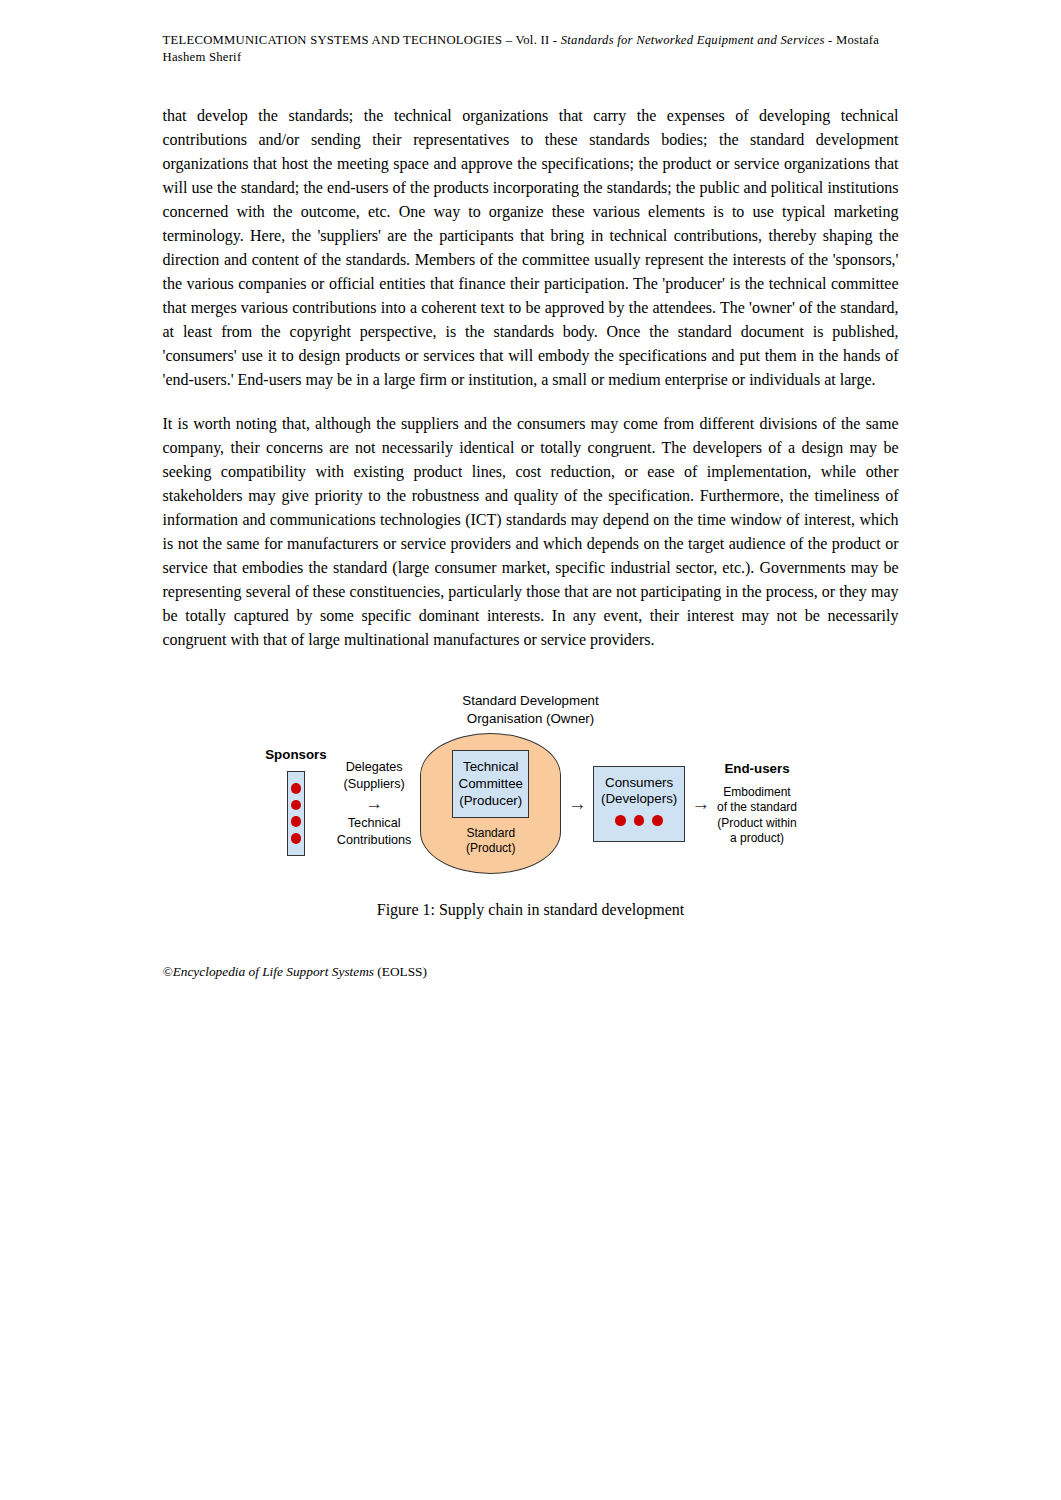TELECOMMUNICATION SYSTEMS AND TECHNOLOGIES – Vol. II - Standards for Networked Equipment and Services - Mostafa Hashem Sherif
that develop the standards; the technical organizations that carry the expenses of developing technical contributions and/or sending their representatives to these standards bodies; the standard development organizations that host the meeting space and approve the specifications; the product or service organizations that will use the standard; the end-users of the products incorporating the standards; the public and political institutions concerned with the outcome, etc. One way to organize these various elements is to use typical marketing terminology. Here, the 'suppliers' are the participants that bring in technical contributions, thereby shaping the direction and content of the standards. Members of the committee usually represent the interests of the 'sponsors,' the various companies or official entities that finance their participation. The 'producer' is the technical committee that merges various contributions into a coherent text to be approved by the attendees. The 'owner' of the standard, at least from the copyright perspective, is the standards body. Once the standard document is published, 'consumers' use it to design products or services that will embody the specifications and put them in the hands of 'end-users.' End-users may be in a large firm or institution, a small or medium enterprise or individuals at large.
It is worth noting that, although the suppliers and the consumers may come from different divisions of the same company, their concerns are not necessarily identical or totally congruent. The developers of a design may be seeking compatibility with existing product lines, cost reduction, or ease of implementation, while other stakeholders may give priority to the robustness and quality of the specification. Furthermore, the timeliness of information and communications technologies (ICT) standards may depend on the time window of interest, which is not the same for manufacturers or service providers and which depends on the target audience of the product or service that embodies the standard (large consumer market, specific industrial sector, etc.). Governments may be representing several of these constituencies, particularly those that are not participating in the process, or they may be totally captured by some specific dominant interests. In any event, their interest may not be necessarily congruent with that of large multinational manufactures or service providers.
Standard Development
Organisation (Owner)
Sponsors
Delegates
(Suppliers)
→
Technical Contributions
Technical
Committee
(Producer)
Standard
(Product)
→
Consumers
(Developers)
→
End-users
Embodiment of the standard
(Product within a product)
Figure 1: Supply chain in standard development
©Encyclopedia of Life Support Systems (EOLSS)